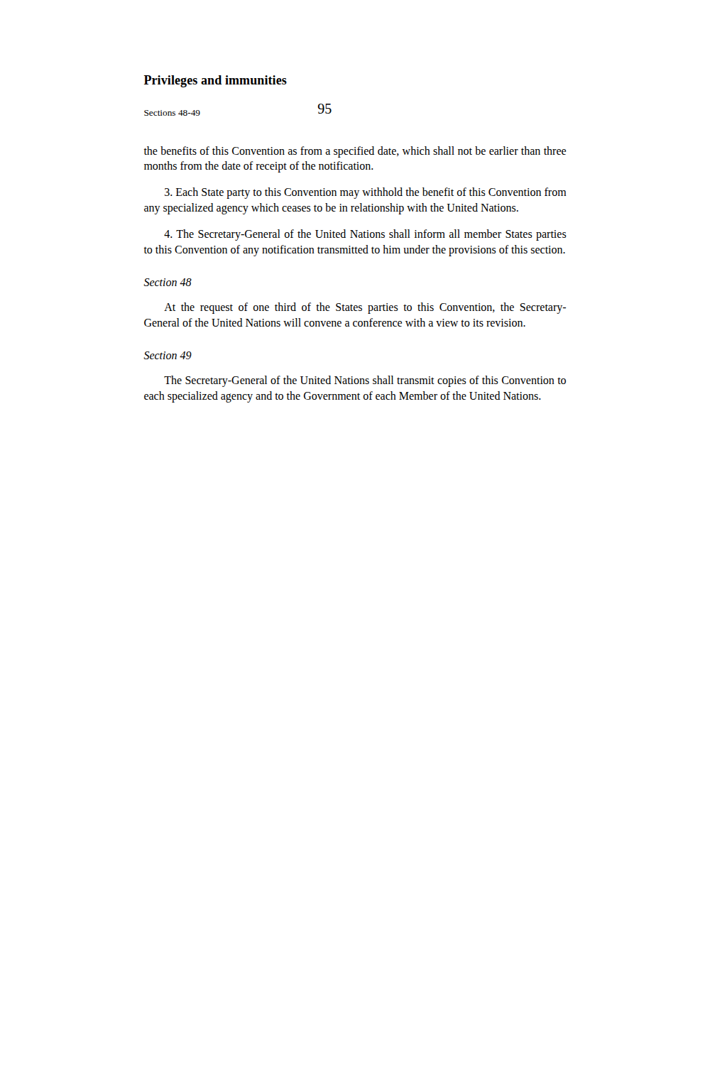Privileges and immunities
Sections 48-49 95
the benefits of this Convention as from a specified date, which shall not be earlier than three months from the date of receipt of the notification.
3. Each State party to this Convention may withhold the benefit of this Convention from any specialized agency which ceases to be in relationship with the United Nations.
4. The Secretary-General of the United Nations shall inform all member States parties to this Convention of any notification transmitted to him under the provisions of this section.
Section 48
At the request of one third of the States parties to this Convention, the Secretary-General of the United Nations will convene a conference with a view to its revision.
Section 49
The Secretary-General of the United Nations shall transmit copies of this Convention to each specialized agency and to the Government of each Member of the United Nations.